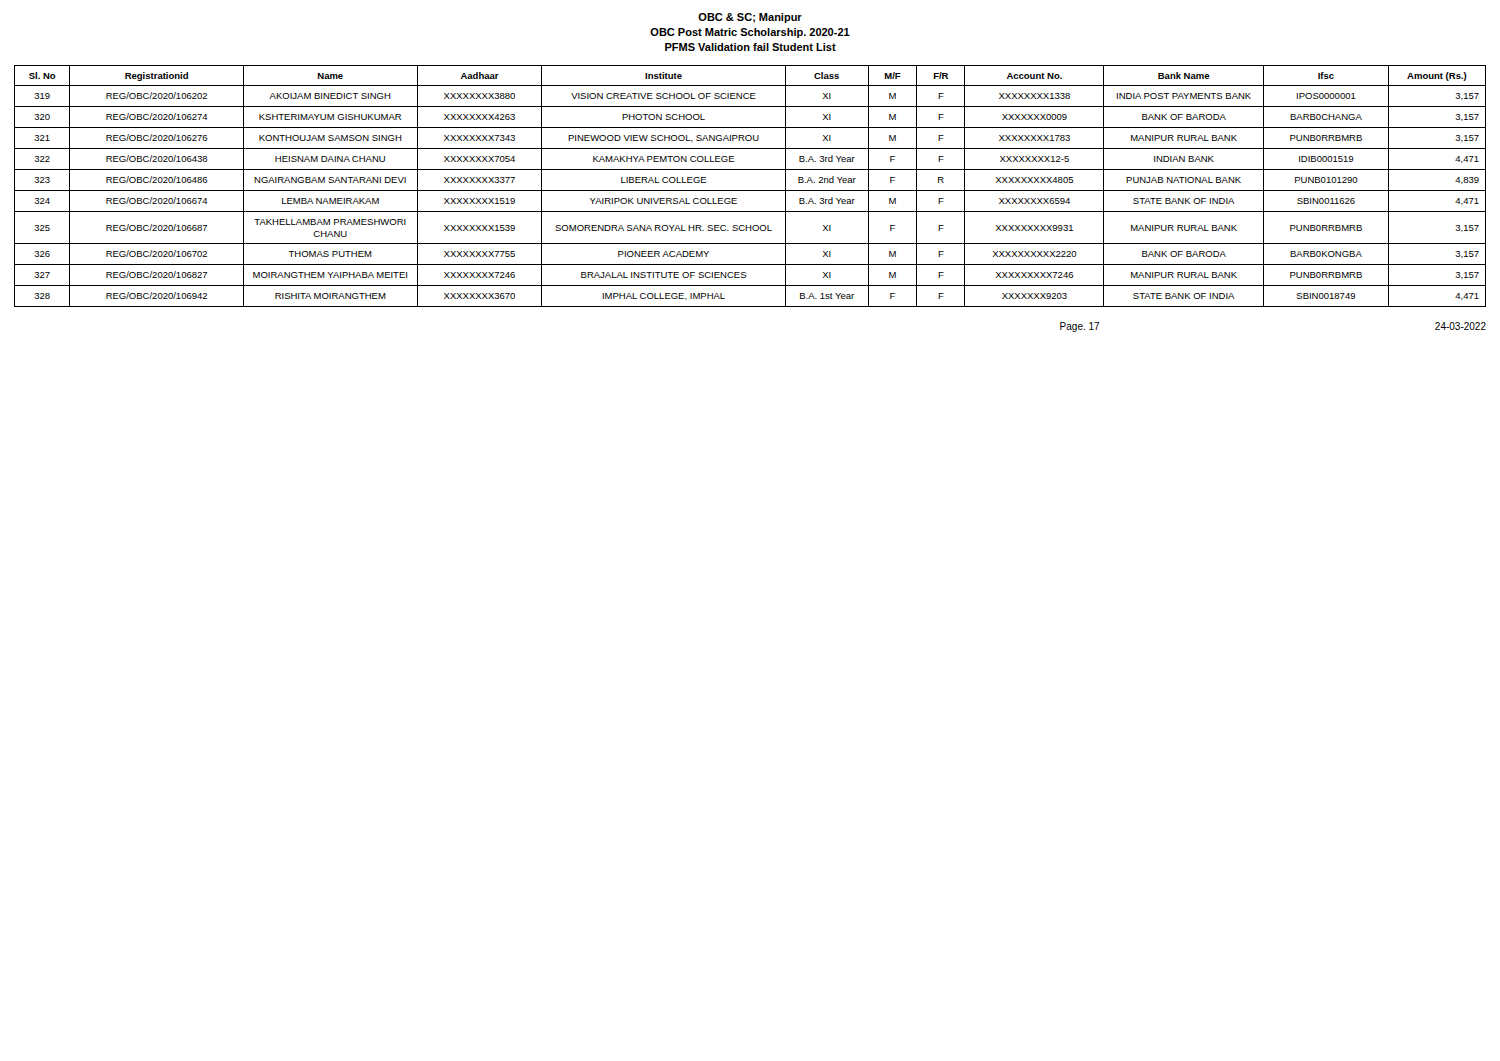OBC & SC; Manipur
OBC Post Matric Scholarship. 2020-21
PFMS Validation fail Student List
| Sl. No | Registrationid | Name | Aadhaar | Institute | Class | M/F | F/R | Account No. | Bank Name | Ifsc | Amount (Rs.) |
| --- | --- | --- | --- | --- | --- | --- | --- | --- | --- | --- | --- |
| 319 | REG/OBC/2020/106202 | AKOIJAM BINEDICT SINGH | XXXXXXXX3880 | VISION CREATIVE SCHOOL OF SCIENCE | XI | M | F | XXXXXXXX1338 | INDIA POST PAYMENTS BANK | IPOS0000001 | 3,157 |
| 320 | REG/OBC/2020/106274 | KSHTERIMAYUM GISHUKUMAR | XXXXXXXX4263 | PHOTON SCHOOL | XI | M | F | XXXXXXX0009 | BANK OF BARODA | BARB0CHANGA | 3,157 |
| 321 | REG/OBC/2020/106276 | KONTHOUJAM SAMSON SINGH | XXXXXXXX7343 | PINEWOOD VIEW SCHOOL, SANGAIPROU | XI | M | F | XXXXXXXX1783 | MANIPUR RURAL BANK | PUNB0RRBMRB | 3,157 |
| 322 | REG/OBC/2020/106438 | HEISNAM DAINA CHANU | XXXXXXXX7054 | KAMAKHYA PEMTON COLLEGE | B.A. 3rd Year | F | F | XXXXXXXX12-5 | INDIAN BANK | IDIB0001519 | 4,471 |
| 323 | REG/OBC/2020/106486 | NGAIRANGBAM SANTARANI DEVI | XXXXXXXX3377 | LIBERAL COLLEGE | B.A. 2nd Year | F | R | XXXXXXXXX4805 | PUNJAB NATIONAL BANK | PUNB0101290 | 4,839 |
| 324 | REG/OBC/2020/106674 | LEMBA NAMEIRAKAM | XXXXXXXX1519 | YAIRIPOK UNIVERSAL COLLEGE | B.A. 3rd Year | M | F | XXXXXXXX6594 | STATE BANK OF INDIA | SBIN0011626 | 4,471 |
| 325 | REG/OBC/2020/106687 | TAKHELLAMBAM PRAMESHWORI CHANU | XXXXXXXX1539 | SOMORENDRA SANA ROYAL HR. SEC. SCHOOL | XI | F | F | XXXXXXXXX9931 | MANIPUR RURAL BANK | PUNB0RRBMRB | 3,157 |
| 326 | REG/OBC/2020/106702 | THOMAS PUTHEM | XXXXXXXX7755 | PIONEER ACADEMY | XI | M | F | XXXXXXXXXX2220 | BANK OF BARODA | BARB0KONGBA | 3,157 |
| 327 | REG/OBC/2020/106827 | MOIRANGTHEM YAIPHABA MEITEI | XXXXXXXX7246 | BRAJALAL INSTITUTE OF SCIENCES | XI | M | F | XXXXXXXXX7246 | MANIPUR RURAL BANK | PUNB0RRBMRB | 3,157 |
| 328 | REG/OBC/2020/106942 | RISHITA MOIRANGTHEM | XXXXXXXX3670 | IMPHAL COLLEGE, IMPHAL | B.A. 1st Year | F | F | XXXXXXX9203 | STATE BANK OF INDIA | SBIN0018749 | 4,471 |
Page. 17
24-03-2022